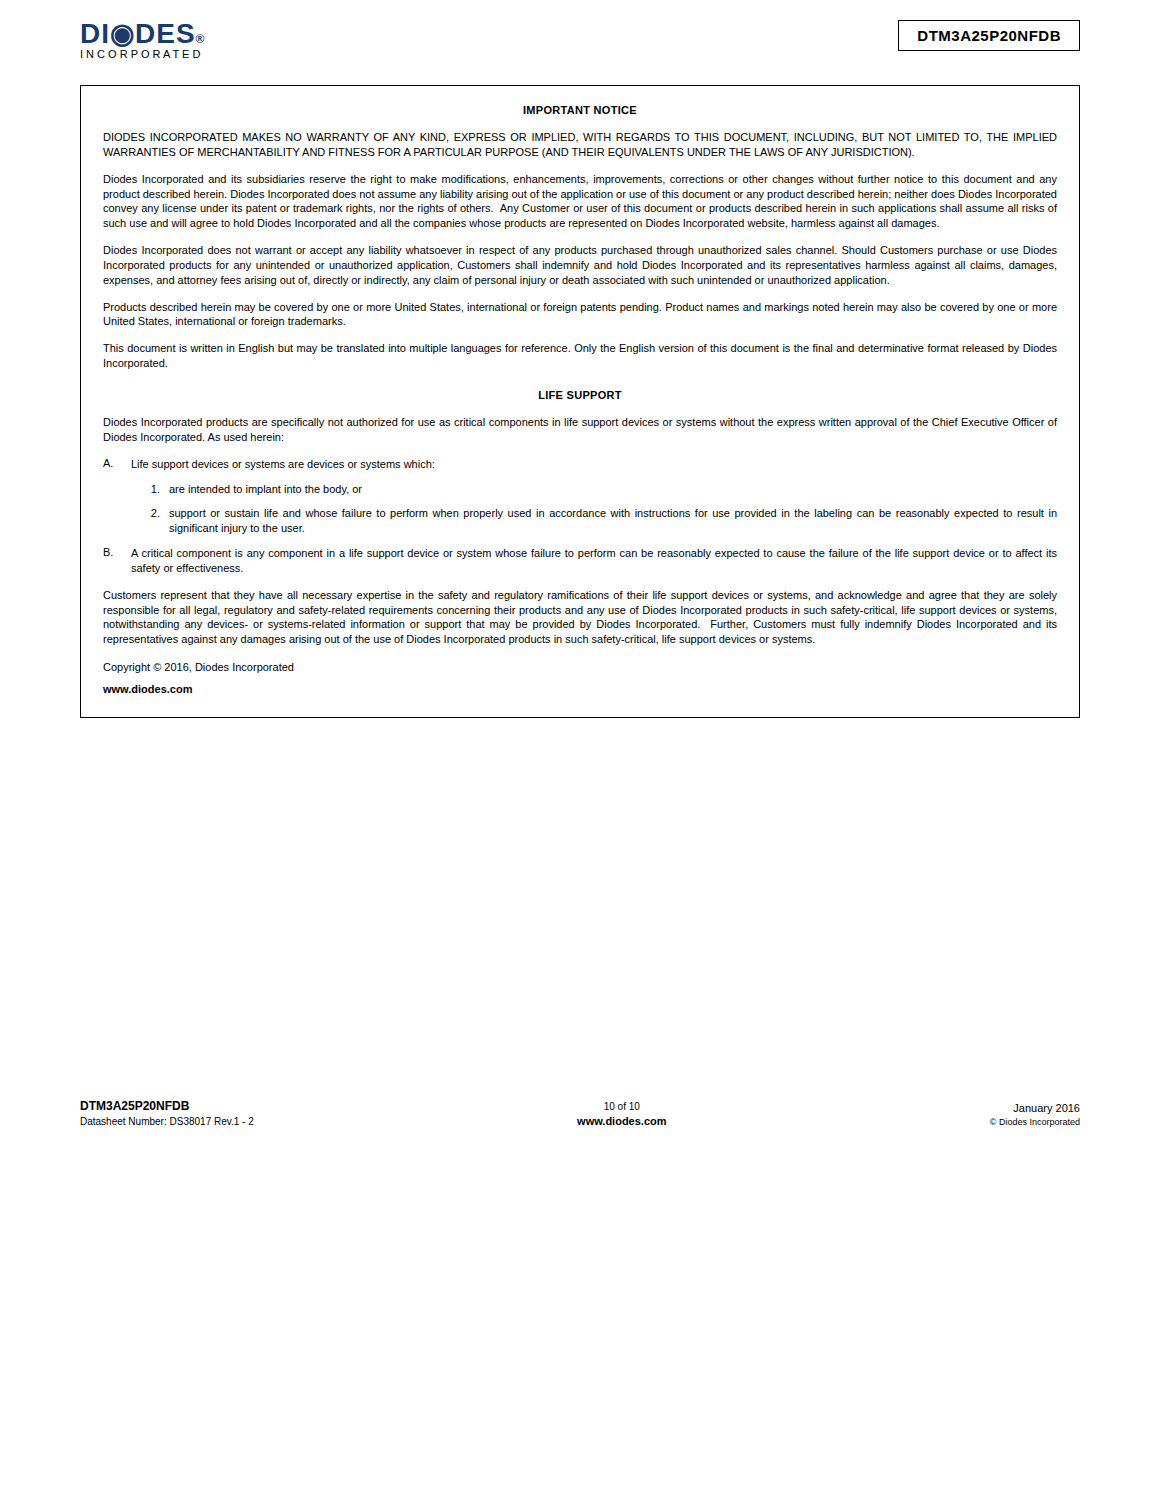DI◉DES®
I N C O R P O R A T E D
DTM3A25P20NFDB
IMPORTANT NOTICE
DIODES INCORPORATED MAKES NO WARRANTY OF ANY KIND, EXPRESS OR IMPLIED, WITH REGARDS TO THIS DOCUMENT, INCLUDING, BUT NOT LIMITED TO, THE IMPLIED WARRANTIES OF MERCHANTABILITY AND FITNESS FOR A PARTICULAR PURPOSE (AND THEIR EQUIVALENTS UNDER THE LAWS OF ANY JURISDICTION).
Diodes Incorporated and its subsidiaries reserve the right to make modifications, enhancements, improvements, corrections or other changes without further notice to this document and any product described herein. Diodes Incorporated does not assume any liability arising out of the application or use of this document or any product described herein; neither does Diodes Incorporated convey any license under its patent or trademark rights, nor the rights of others. Any Customer or user of this document or products described herein in such applications shall assume all risks of such use and will agree to hold Diodes Incorporated and all the companies whose products are represented on Diodes Incorporated website, harmless against all damages.
Diodes Incorporated does not warrant or accept any liability whatsoever in respect of any products purchased through unauthorized sales channel. Should Customers purchase or use Diodes Incorporated products for any unintended or unauthorized application, Customers shall indemnify and hold Diodes Incorporated and its representatives harmless against all claims, damages, expenses, and attorney fees arising out of, directly or indirectly, any claim of personal injury or death associated with such unintended or unauthorized application.
Products described herein may be covered by one or more United States, international or foreign patents pending. Product names and markings noted herein may also be covered by one or more United States, international or foreign trademarks.
This document is written in English but may be translated into multiple languages for reference. Only the English version of this document is the final and determinative format released by Diodes Incorporated.
LIFE SUPPORT
Diodes Incorporated products are specifically not authorized for use as critical components in life support devices or systems without the express written approval of the Chief Executive Officer of Diodes Incorporated. As used herein:
A.
Life support devices or systems are devices or systems which:
are intended to implant into the body, or
support or sustain life and whose failure to perform when properly used in accordance with instructions for use provided in the labeling can be reasonably expected to result in significant injury to the user.
B.
A critical component is any component in a life support device or system whose failure to perform can be reasonably expected to cause the failure of the life support device or to affect its safety or effectiveness.
Customers represent that they have all necessary expertise in the safety and regulatory ramifications of their life support devices or systems, and acknowledge and agree that they are solely responsible for all legal, regulatory and safety-related requirements concerning their products and any use of Diodes Incorporated products in such safety-critical, life support devices or systems, notwithstanding any devices- or systems-related information or support that may be provided by Diodes Incorporated. Further, Customers must fully indemnify Diodes Incorporated and its representatives against any damages arising out of the use of Diodes Incorporated products in such safety-critical, life support devices or systems.
Copyright © 2016, Diodes Incorporated
www.diodes.com
DTM3A25P20NFDB
Datasheet Number: DS38017 Rev.1 - 2
10 of 10
www.diodes.com
January 2016
© Diodes Incorporated